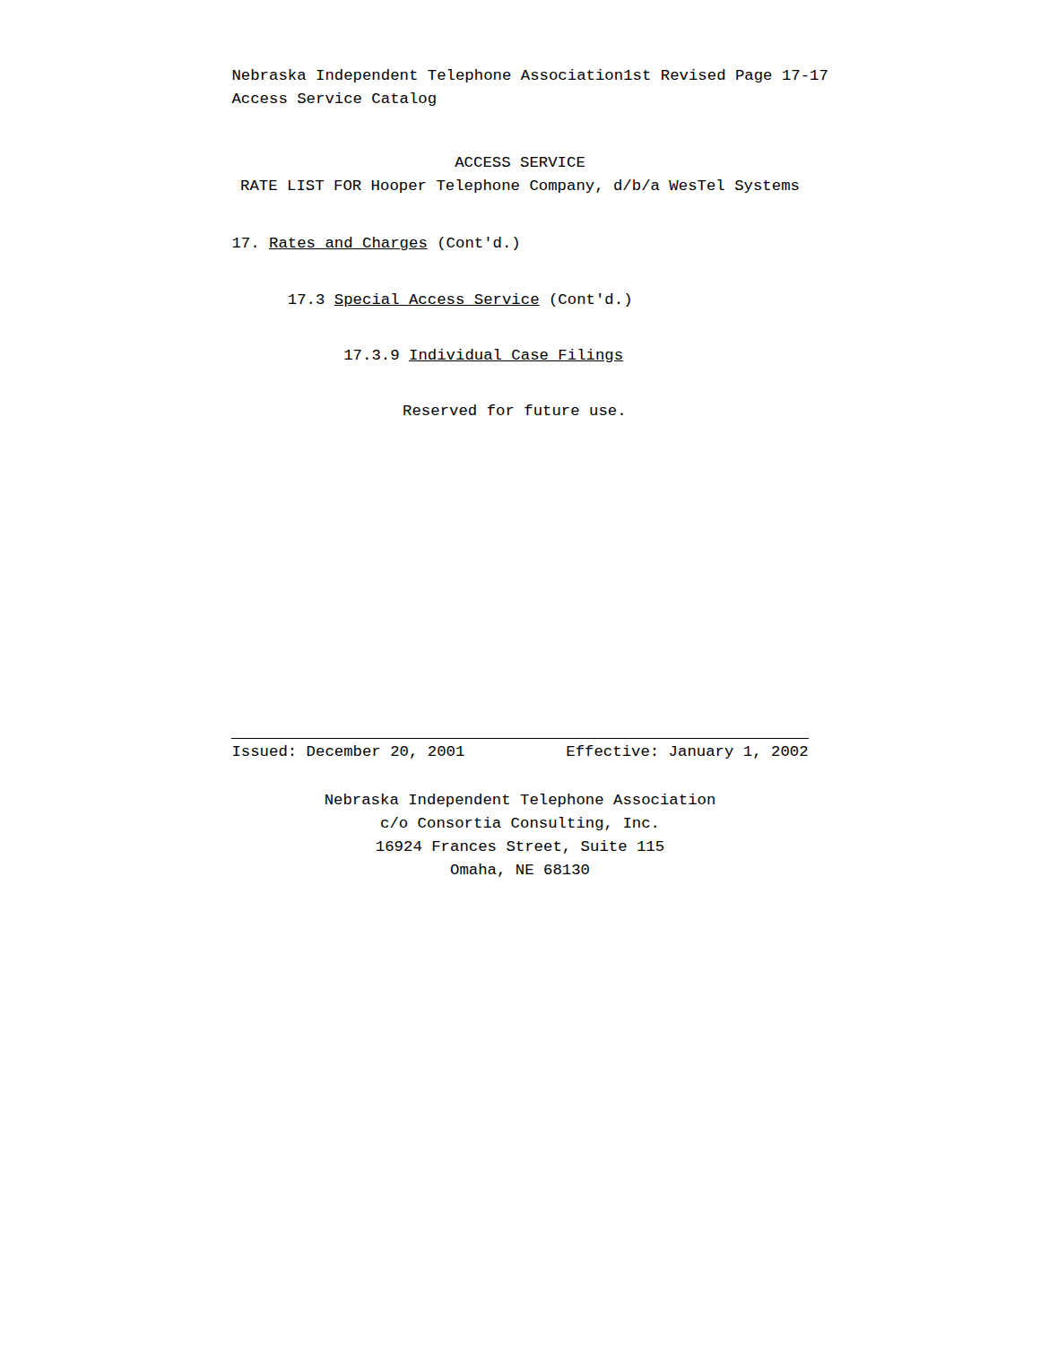Nebraska Independent Telephone Association Access Service Catalog
1st Revised Page 17-17
ACCESS SERVICE
RATE LIST FOR Hooper Telephone Company, d/b/a WesTel Systems
17. Rates and Charges (Cont'd.)
17.3 Special Access Service (Cont'd.)
17.3.9 Individual Case Filings
Reserved for future use.
Issued: December 20, 2001 Effective: January 1, 2002
Nebraska Independent Telephone Association
c/o Consortia Consulting, Inc.
16924 Frances Street, Suite 115
Omaha, NE 68130